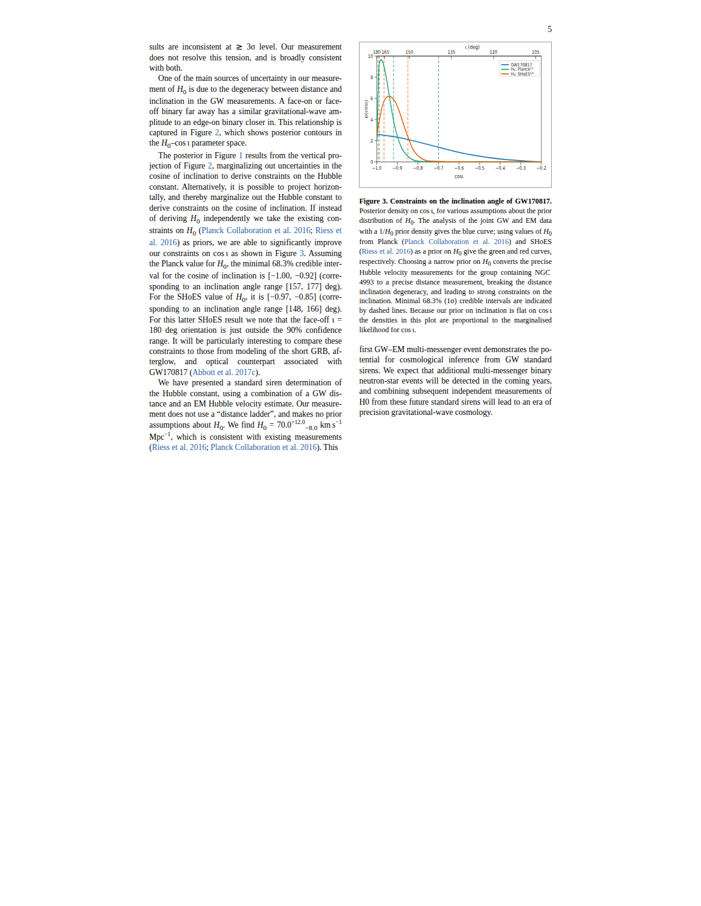5
sults are inconsistent at ≳ 3σ level. Our measurement does not resolve this tension, and is broadly consistent with both.
One of the main sources of uncertainty in our measurement of H0 is due to the degeneracy between distance and inclination in the GW measurements. A face-on or face-off binary far away has a similar gravitational-wave amplitude to an edge-on binary closer in. This relationship is captured in Figure 2, which shows posterior contours in the H0–cos ι parameter space.
The posterior in Figure 1 results from the vertical projection of Figure 2, marginalizing out uncertainties in the cosine of inclination to derive constraints on the Hubble constant. Alternatively, it is possible to project horizontally, and thereby marginalize out the Hubble constant to derive constraints on the cosine of inclination. If instead of deriving H0 independently we take the existing constraints on H0 (Planck Collaboration et al. 2016; Riess et al. 2016) as priors, we are able to significantly improve our constraints on cos ι as shown in Figure 3. Assuming the Planck value for H0, the minimal 68.3% credible interval for the cosine of inclination is [−1.00, −0.92] (corresponding to an inclination angle range [157, 177] deg). For the SHoES value of H0, it is [−0.97, −0.85] (corresponding to an inclination angle range [148, 166] deg). For this latter SHoES result we note that the face-off ι = 180 deg orientation is just outside the 90% confidence range. It will be particularly interesting to compare these constraints to those from modeling of the short GRB, afterglow, and optical counterpart associated with GW170817 (Abbott et al. 2017c).
We have presented a standard siren determination of the Hubble constant, using a combination of a GW distance and an EM Hubble velocity estimate. Our measurement does not use a “distance ladder”, and makes no prior assumptions about H0. We find H0 = 70.0+12.0−8.0 km s−1 Mpc−1, which is consistent with existing measurements (Riess et al. 2016; Planck Collaboration et al. 2016). This
ι (deg) 180 165 150 135 120 105 0 2 4 6 8 10 p(cosι) −1.0 −0.9 −0.8 −0.7 −0.6 −0.5 −0.4 −0.3 −0.2 cosι GW170817 H₀: Planck17 H₀: SHoES16
Figure 3. Constraints on the inclination angle of GW170817. Posterior density on cos ι, for various assumptions about the prior distribution of H0. The analysis of the joint GW and EM data with a 1/H0 prior density gives the blue curve; using values of H0 from Planck (Planck Collaboration et al. 2016) and SHoES (Riess et al. 2016) as a prior on H0 give the green and red curves, respectively. Choosing a narrow prior on H0 converts the precise Hubble velocity measurements for the group containing NGC 4993 to a precise distance measurement, breaking the distance inclination degeneracy, and leading to strong constraints on the inclination. Minimal 68.3% (1σ) credible intervals are indicated by dashed lines. Because our prior on inclination is flat on cos ι the densities in this plot are proportional to the marginalised likelihood for cos ι.
first GW–EM multi-messenger event demonstrates the potential for cosmological inference from GW standard sirens. We expect that additional multi-messenger binary neutron-star events will be detected in the coming years, and combining subsequent independent measurements of H0 from these future standard sirens will lead to an era of precision gravitational-wave cosmology.